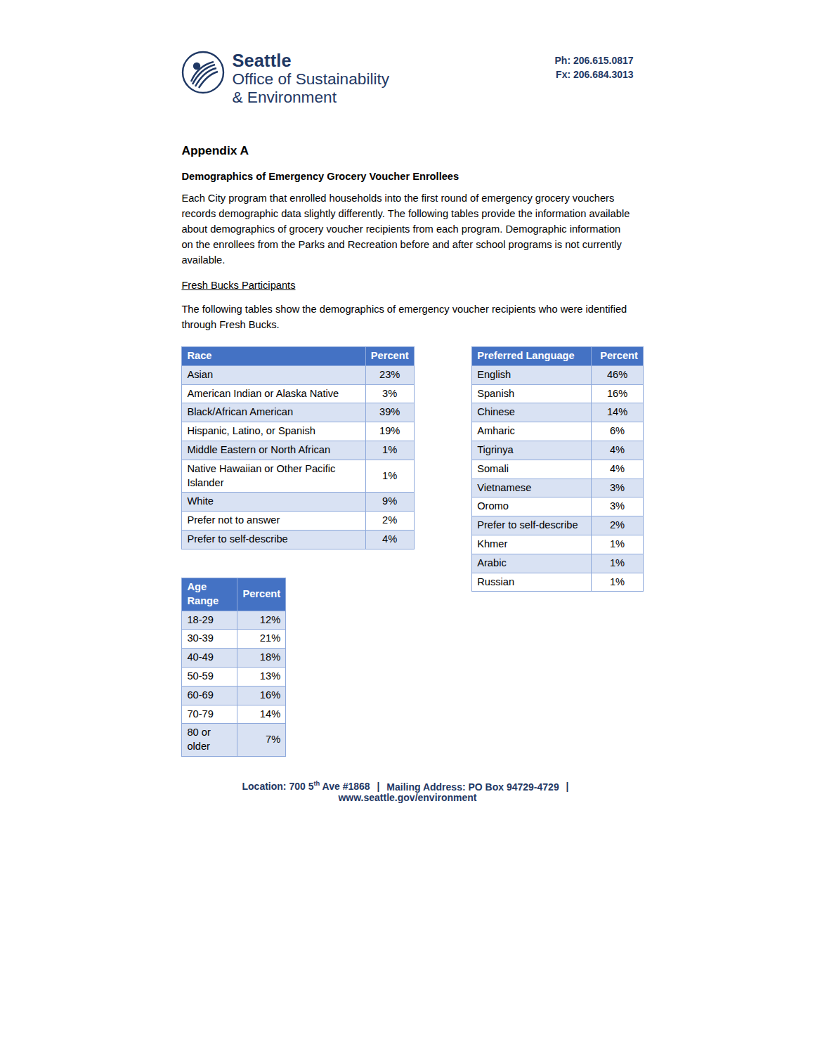Seattle
Office of Sustainability
& Environment
Ph: 206.615.0817
Fx: 206.684.3013
Appendix A
Demographics of Emergency Grocery Voucher Enrollees
Each City program that enrolled households into the first round of emergency grocery vouchers records demographic data slightly differently. The following tables provide the information available about demographics of grocery voucher recipients from each program. Demographic information on the enrollees from the Parks and Recreation before and after school programs is not currently available.
Fresh Bucks Participants
The following tables show the demographics of emergency voucher recipients who were identified through Fresh Bucks.
| Race | Percent |
| --- | --- |
| Asian | 23% |
| American Indian or Alaska Native | 3% |
| Black/African American | 39% |
| Hispanic, Latino, or Spanish | 19% |
| Middle Eastern or North African | 1% |
| Native Hawaiian or Other Pacific Islander | 1% |
| White | 9% |
| Prefer not to answer | 2% |
| Prefer to self-describe | 4% |
| Age Range | Percent |
| --- | --- |
| 18-29 | 12% |
| 30-39 | 21% |
| 40-49 | 18% |
| 50-59 | 13% |
| 60-69 | 16% |
| 70-79 | 14% |
| 80 or older | 7% |
| Preferred Language | Percent |
| --- | --- |
| English | 46% |
| Spanish | 16% |
| Chinese | 14% |
| Amharic | 6% |
| Tigrinya | 4% |
| Somali | 4% |
| Vietnamese | 3% |
| Oromo | 3% |
| Prefer to self-describe | 2% |
| Khmer | 1% |
| Arabic | 1% |
| Russian | 1% |
Location: 700 5th Ave #1868 | Mailing Address: PO Box 94729-4729 | www.seattle.gov/environment